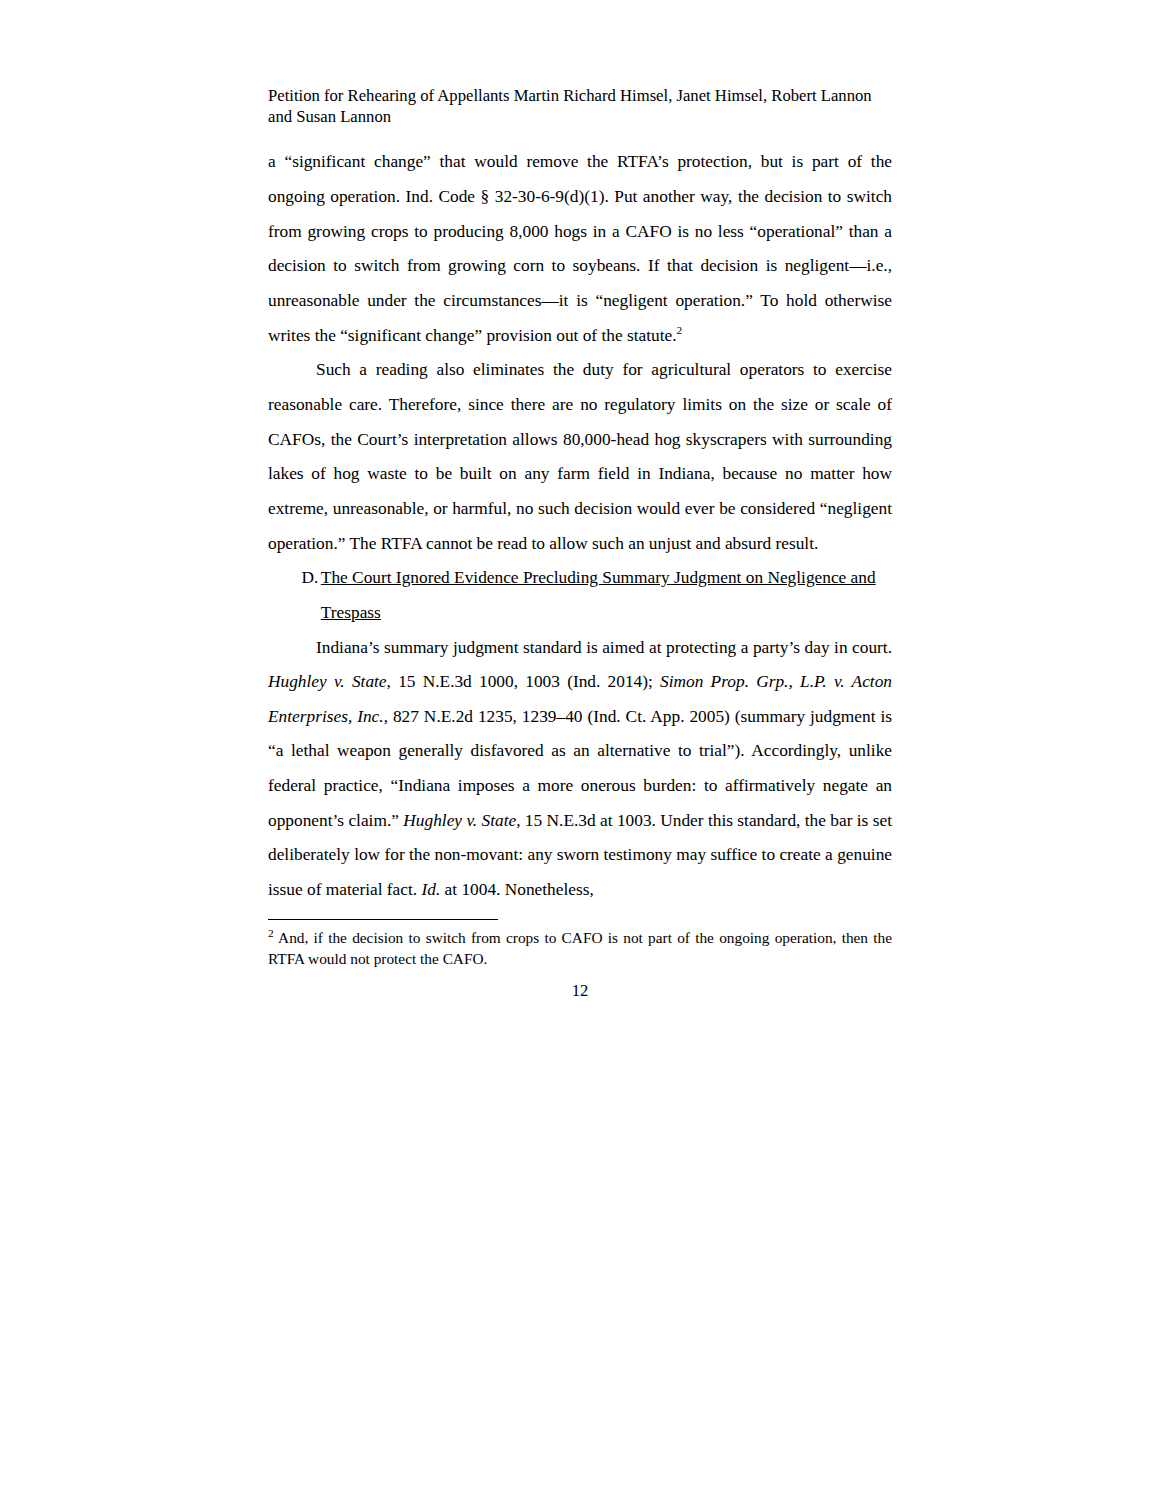Petition for Rehearing of Appellants Martin Richard Himsel, Janet Himsel, Robert Lannon and Susan Lannon
a “significant change” that would remove the RTFA’s protection, but is part of the ongoing operation. Ind. Code § 32-30-6-9(d)(1). Put another way, the decision to switch from growing crops to producing 8,000 hogs in a CAFO is no less “operational” than a decision to switch from growing corn to soybeans. If that decision is negligent—i.e., unreasonable under the circumstances—it is “negligent operation.” To hold otherwise writes the “significant change” provision out of the statute.2
Such a reading also eliminates the duty for agricultural operators to exercise reasonable care. Therefore, since there are no regulatory limits on the size or scale of CAFOs, the Court’s interpretation allows 80,000-head hog skyscrapers with surrounding lakes of hog waste to be built on any farm field in Indiana, because no matter how extreme, unreasonable, or harmful, no such decision would ever be considered “negligent operation.” The RTFA cannot be read to allow such an unjust and absurd result.
D. The Court Ignored Evidence Precluding Summary Judgment on Negligence and Trespass
Indiana’s summary judgment standard is aimed at protecting a party’s day in court. Hughley v. State, 15 N.E.3d 1000, 1003 (Ind. 2014); Simon Prop. Grp., L.P. v. Acton Enterprises, Inc., 827 N.E.2d 1235, 1239–40 (Ind. Ct. App. 2005) (summary judgment is “a lethal weapon generally disfavored as an alternative to trial”). Accordingly, unlike federal practice, “Indiana imposes a more onerous burden: to affirmatively negate an opponent’s claim.” Hughley v. State, 15 N.E.3d at 1003. Under this standard, the bar is set deliberately low for the non-movant: any sworn testimony may suffice to create a genuine issue of material fact. Id. at 1004. Nonetheless,
2 And, if the decision to switch from crops to CAFO is not part of the ongoing operation, then the RTFA would not protect the CAFO.
12